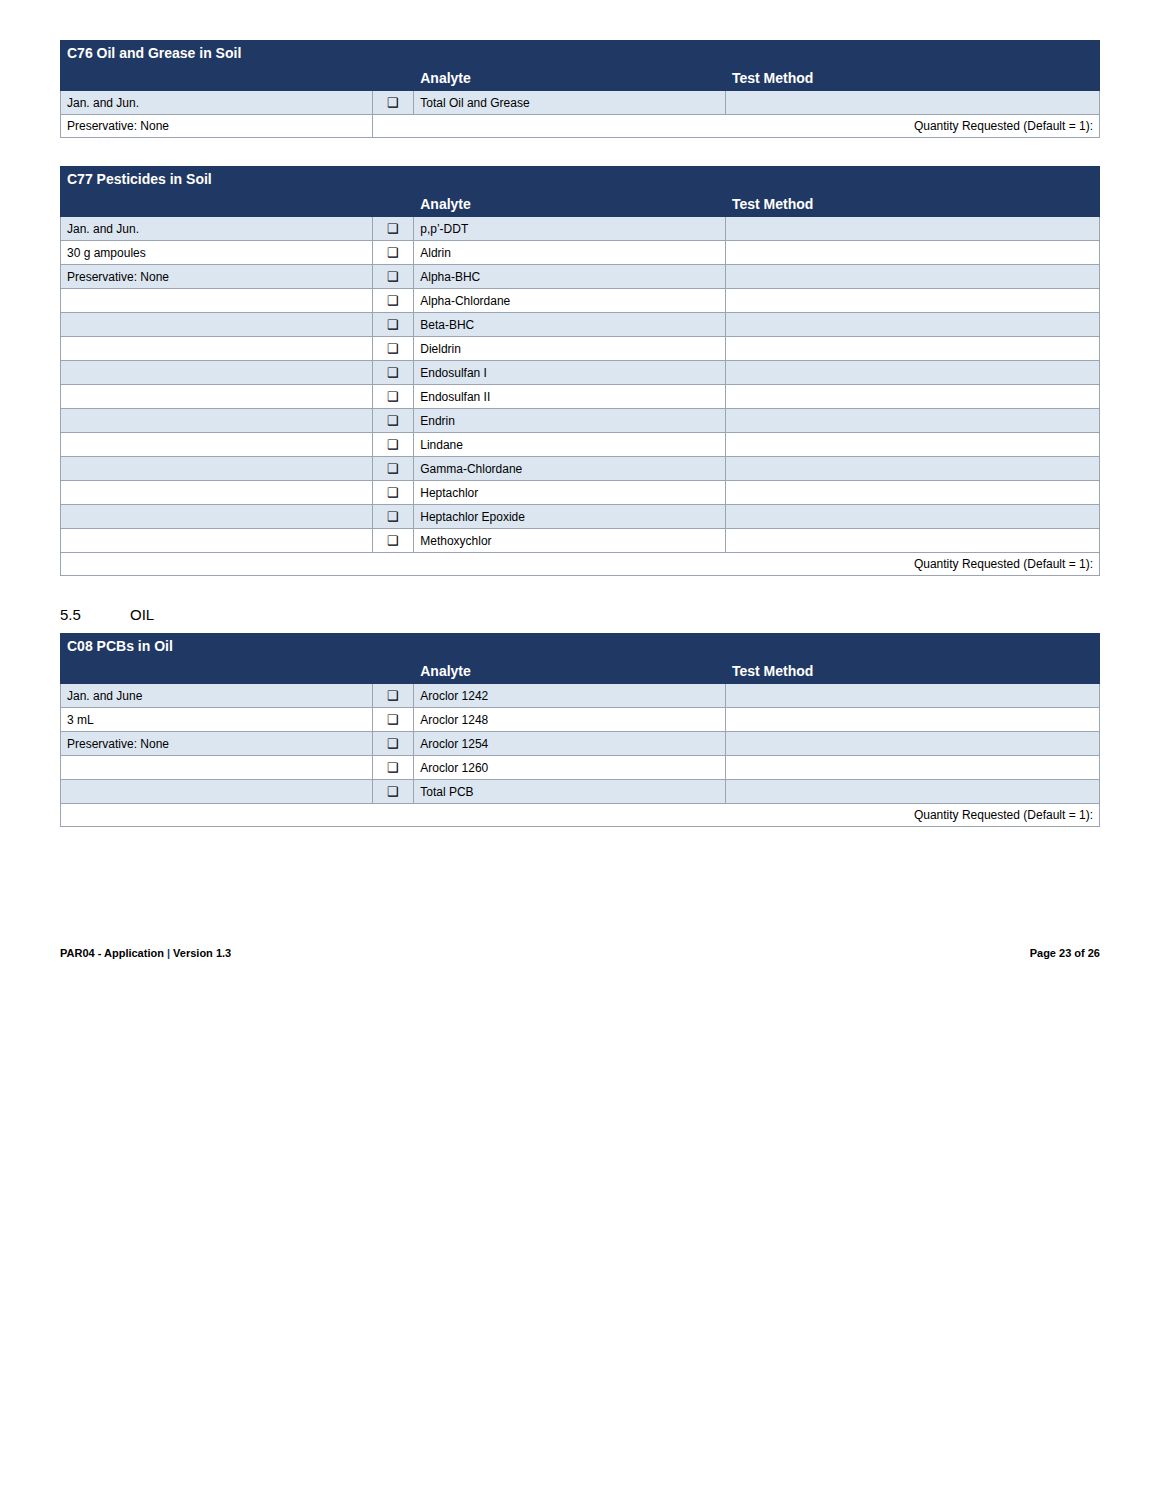| C76 Oil and Grease in Soil |
| --- |
| | | Analyte | Test Method |
| Jan. and Jun. | ❑ | Total Oil and Grease | |
| Preservative: None | Quantity Requested (Default = 1): |
| C77 Pesticides in Soil |
| --- |
| | | Analyte | Test Method |
| Jan. and Jun. | ❑ | p,p’-DDT | |
| 30 g ampoules | ❑ | Aldrin | |
| Preservative: None | ❑ | Alpha-BHC | |
| | ❑ | Alpha-Chlordane | |
| | ❑ | Beta-BHC | |
| | ❑ | Dieldrin | |
| | ❑ | Endosulfan I | |
| | ❑ | Endosulfan II | |
| | ❑ | Endrin | |
| | ❑ | Lindane | |
| | ❑ | Gamma-Chlordane | |
| | ❑ | Heptachlor | |
| | ❑ | Heptachlor Epoxide | |
| | ❑ | Methoxychlor | |
| Quantity Requested (Default = 1): |
5.5 OIL
| C08 PCBs in Oil |
| --- |
| | | Analyte | Test Method |
| Jan. and June | ❑ | Aroclor 1242 | |
| 3 mL | ❑ | Aroclor 1248 | |
| Preservative: None | ❑ | Aroclor 1254 | |
| | ❑ | Aroclor 1260 | |
| | ❑ | Total PCB | |
| Quantity Requested (Default = 1): |
PAR04 - Application | Version 1.3
Page 23 of 26